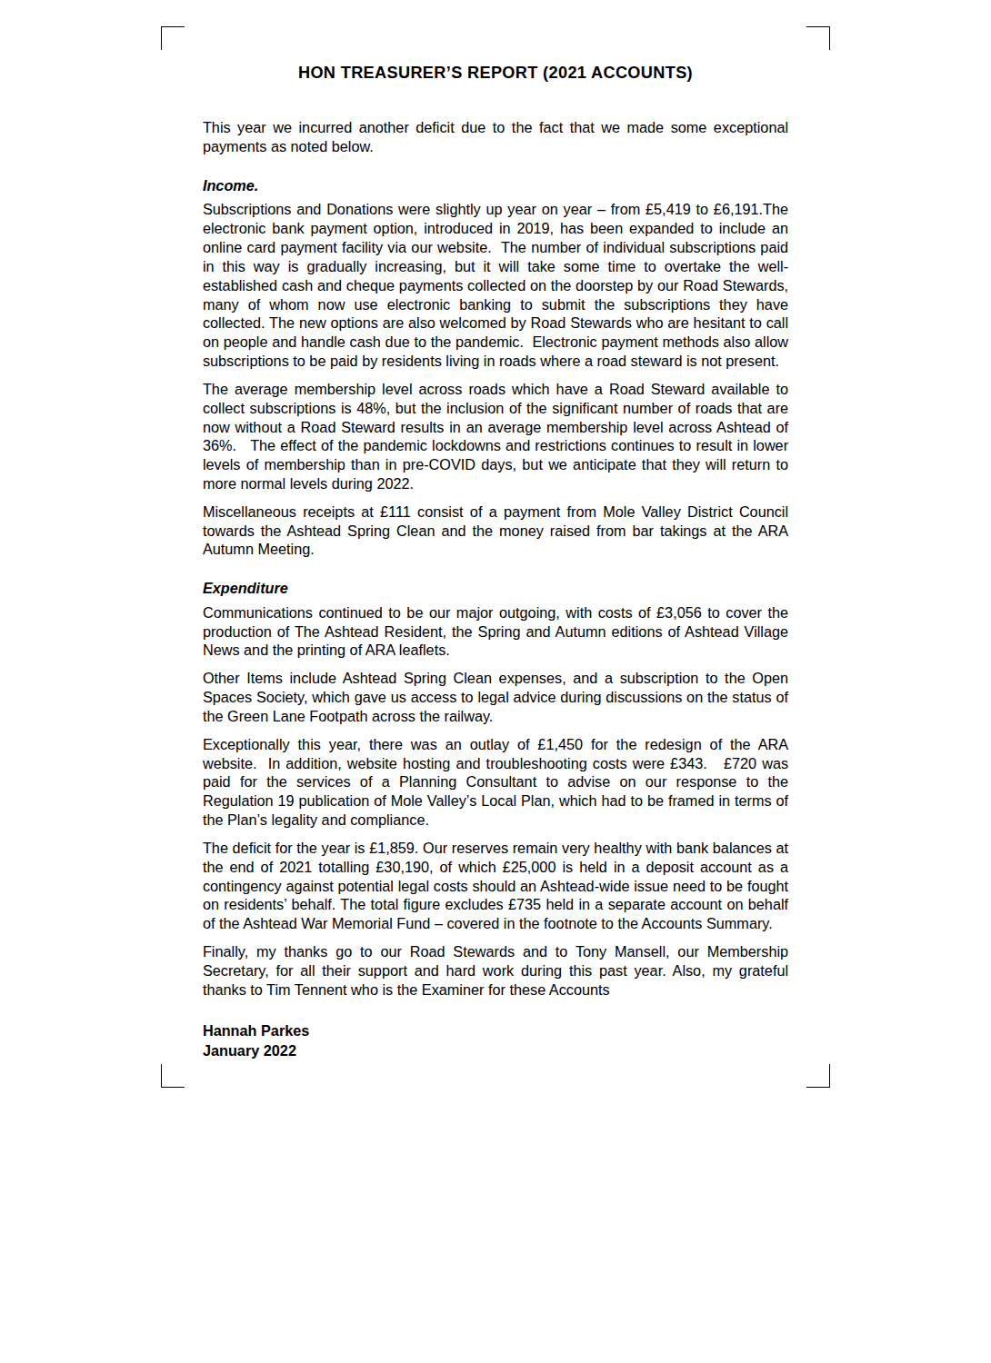HON TREASURER’S REPORT (2021 ACCOUNTS)
This year we incurred another deficit due to the fact that we made some exceptional payments as noted below.
Income.
Subscriptions and Donations were slightly up year on year – from £5,419 to £6,191.The electronic bank payment option, introduced in 2019, has been expanded to include an online card payment facility via our website. The number of individual subscriptions paid in this way is gradually increasing, but it will take some time to overtake the well-established cash and cheque payments collected on the doorstep by our Road Stewards, many of whom now use electronic banking to submit the subscriptions they have collected. The new options are also welcomed by Road Stewards who are hesitant to call on people and handle cash due to the pandemic. Electronic payment methods also allow subscriptions to be paid by residents living in roads where a road steward is not present.
The average membership level across roads which have a Road Steward available to collect subscriptions is 48%, but the inclusion of the significant number of roads that are now without a Road Steward results in an average membership level across Ashtead of 36%. The effect of the pandemic lockdowns and restrictions continues to result in lower levels of membership than in pre-COVID days, but we anticipate that they will return to more normal levels during 2022.
Miscellaneous receipts at £111 consist of a payment from Mole Valley District Council towards the Ashtead Spring Clean and the money raised from bar takings at the ARA Autumn Meeting.
Expenditure
Communications continued to be our major outgoing, with costs of £3,056 to cover the production of The Ashtead Resident, the Spring and Autumn editions of Ashtead Village News and the printing of ARA leaflets.
Other Items include Ashtead Spring Clean expenses, and a subscription to the Open Spaces Society, which gave us access to legal advice during discussions on the status of the Green Lane Footpath across the railway.
Exceptionally this year, there was an outlay of £1,450 for the redesign of the ARA website. In addition, website hosting and troubleshooting costs were £343. £720 was paid for the services of a Planning Consultant to advise on our response to the Regulation 19 publication of Mole Valley’s Local Plan, which had to be framed in terms of the Plan’s legality and compliance.
The deficit for the year is £1,859. Our reserves remain very healthy with bank balances at the end of 2021 totalling £30,190, of which £25,000 is held in a deposit account as a contingency against potential legal costs should an Ashtead-wide issue need to be fought on residents’ behalf. The total figure excludes £735 held in a separate account on behalf of the Ashtead War Memorial Fund – covered in the footnote to the Accounts Summary.
Finally, my thanks go to our Road Stewards and to Tony Mansell, our Membership Secretary, for all their support and hard work during this past year. Also, my grateful thanks to Tim Tennent who is the Examiner for these Accounts
Hannah Parkes January 2022